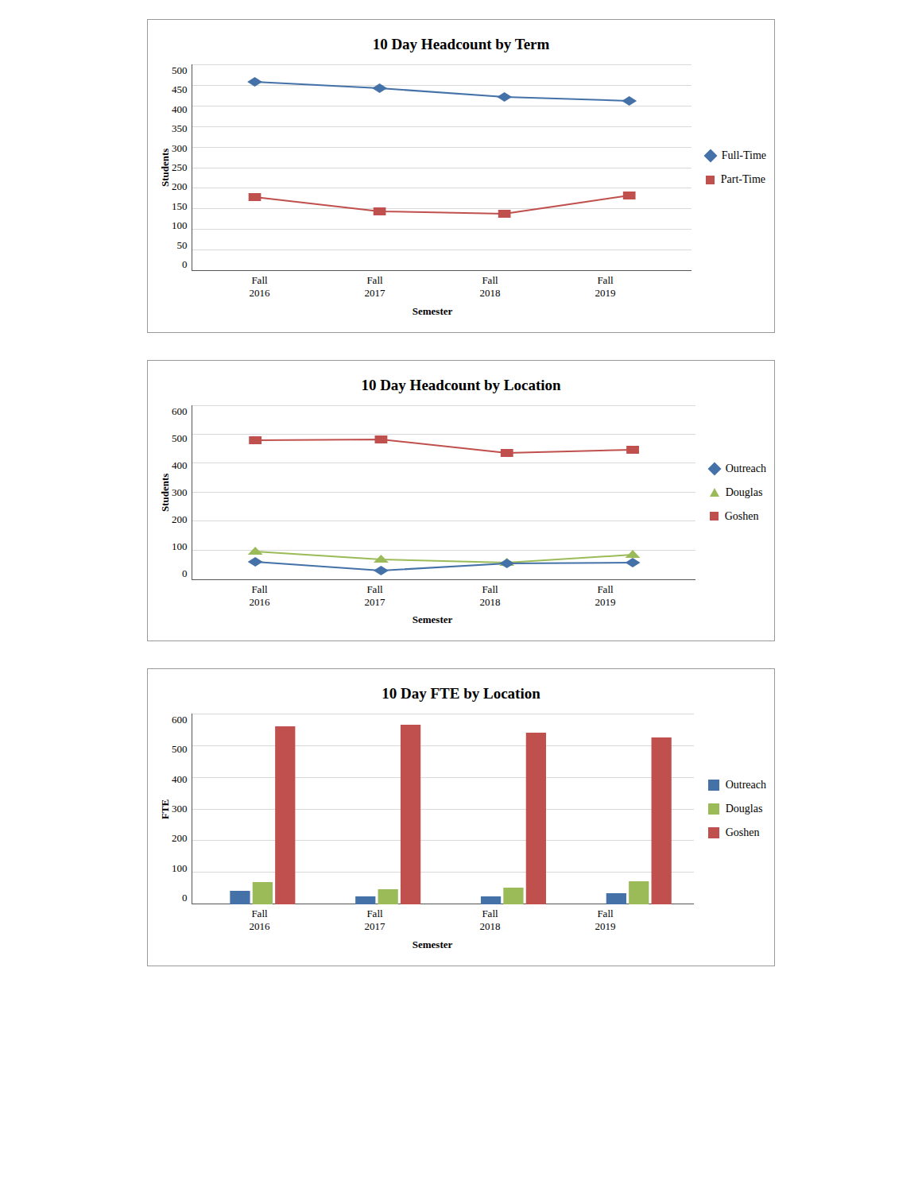10 Day Headcount by Term
Students
500450400350300 250200150100500
Full-Time
Part-Time
Fall
2016
Fall
2017
Fall
2018
Fall
2019
Semester
10 Day Headcount by Location
Students
6005004003002001000
Outreach
Douglas
Goshen
Fall
2016
Fall
2017
Fall
2018
Fall
2019
Semester
10 Day FTE by Location
FTE
6005004003002001000
Outreach
Douglas
Goshen
Fall
2016
Fall
2017
Fall
2018
Fall
2019
Semester